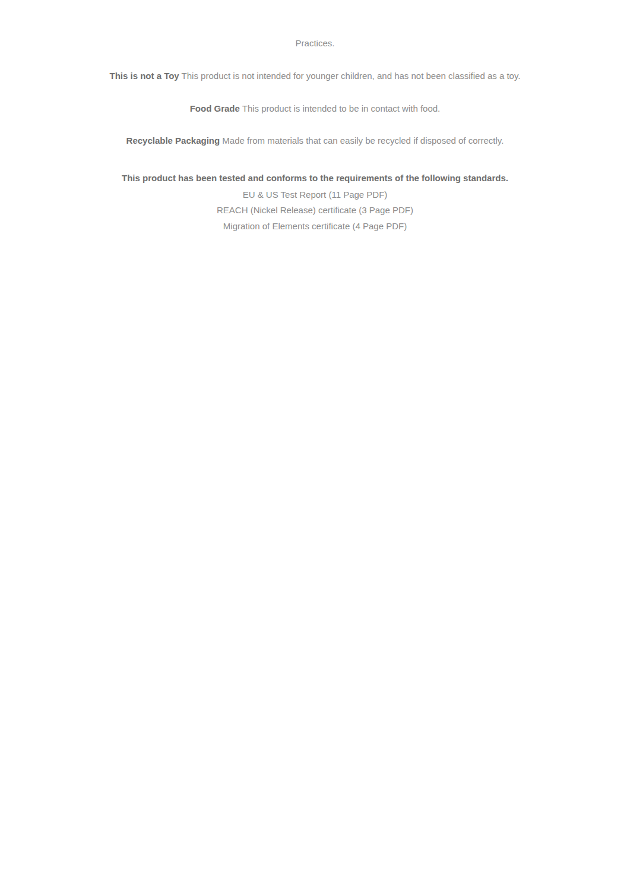Practices.
This is not a Toy This product is not intended for younger children, and has not been classified as a toy.
Food Grade This product is intended to be in contact with food.
Recyclable Packaging Made from materials that can easily be recycled if disposed of correctly.
This product has been tested and conforms to the requirements of the following standards. EU & US Test Report (11 Page PDF) REACH (Nickel Release) certificate (3 Page PDF) Migration of Elements certificate (4 Page PDF)